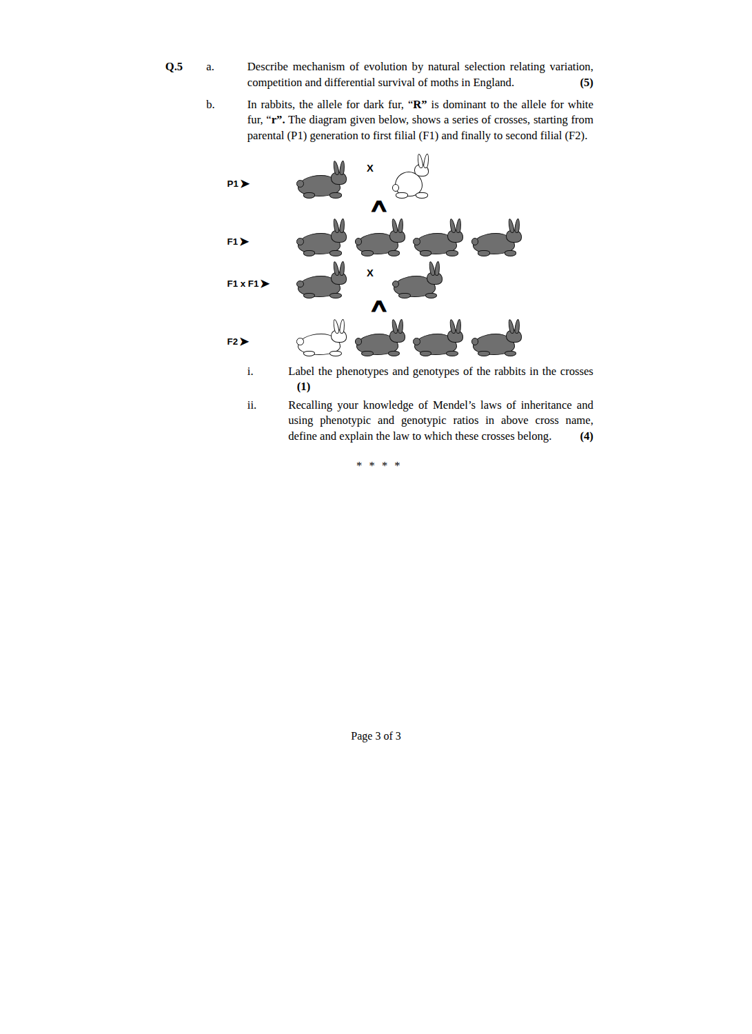Q.5
a.
Describe mechanism of evolution by natural selection relating variation, competition and differential survival of moths in England. (5)
b.
In rabbits, the allele for dark fur, “R” is dominant to the allele for white fur, “r”. The diagram given below, shows a series of crosses, starting from parental (P1) generation to first filial (F1) and finally to second filial (F2).
P1➤
X
∧
F1➤
F1 x F1➤
X
∧
F2➤
i.
Label the phenotypes and genotypes of the rabbits in the crosses (1)
ii.
Recalling your knowledge of Mendel’s laws of inheritance and using phenotypic and genotypic ratios in above cross name, define and explain the law to which these crosses belong. (4)
* * * *
Page 3 of 3